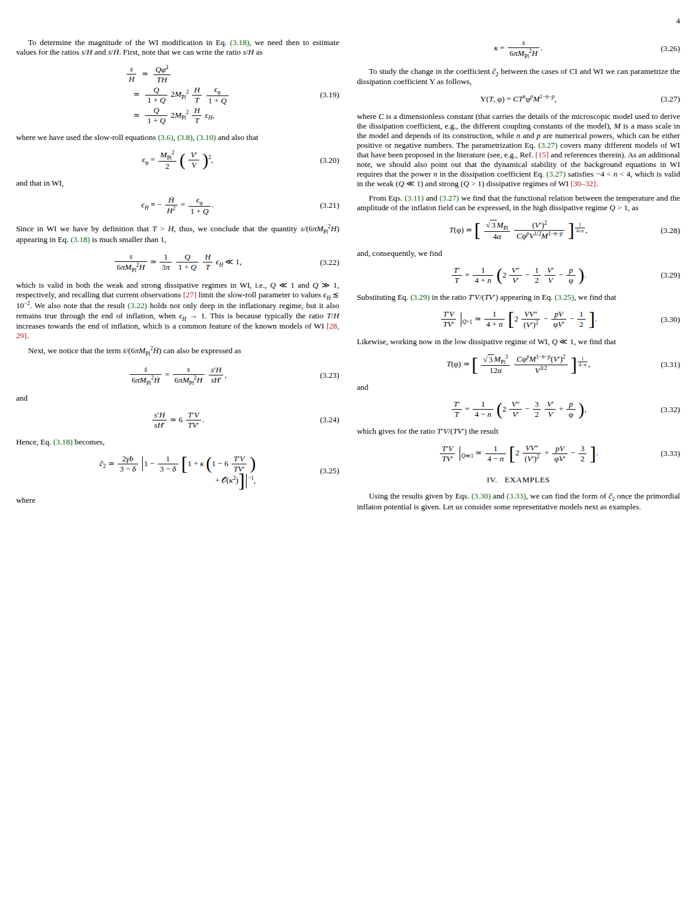4
To determine the magnitude of the WI modification in Eq. (3.18), we need then to estimate values for the ratios s/H and ṡ/Ḣ. First, note that we can write the ratio s/H as
sH ≃ Qφ̇2 TH
≃ Q 1 + Q 2MPl2 HT ϵφ 1 + Q
≃ Q 1 + Q 2MPl2 HT ϵH,
(3.19)
where we have used the slow-roll equations (3.6), (3.8), (3.10) and also that
ϵφ = MPl22 ( V′V )2, (3.20)
and that in WI,
ϵH ≡ − ḢH2 = ϵφ 1 + Q. (3.21)
Since in WI we have by definition that T > H, thus, we conclude that the quantity s/(6πMPl2H) appearing in Eq. (3.18) is much smaller than 1,
s 6πMPl2H ≃ 13π Q 1 + Q HT ϵH ≪ 1, (3.22)
which is valid in both the weak and strong dissipative regimes in WI, i.e., Q ≪ 1 and Q ≫ 1, respectively, and recalling that current observations [27] limit the slow-roll parameter to values ϵH ≲ 10−2. We also note that the result (3.22) holds not only deep in the inflationary regime, but it also remains true through the end of inflation, when ϵH → 1. This is because typically the ratio T/H increases towards the end of inflation, which is a common feature of the known models of WI [28, 29].
Next, we notice that the term ṡ/(6πMPl2Ḣ) can also be expressed as
ṡ 6πMPl2Ḣ = s 6πMPl2H s′H sH′, (3.23)
and
s′H sH′ ≃ 6 T′V TV′. (3.24)
Hence, Eq. (3.18) becomes,
c̃2 ≃ 2γb 3 − δ 1 − 13 − δ [1 + κ (1 − 6 T′V TV′ )
+ 𝒪(κ2)]−1,
(3.25)
where
κ = s 6πMPl2H. (3.26)
To study the change in the coefficient c̃2 between the cases of CI and WI we can parametrize the dissipation coefficient Υ as follows,
Υ(T, φ) = CTnφpM1−n−p, (3.27)
where C is a dimensionless constant (that carries the details of the microscopic model used to derive the dissipation coefficient, e.g., the different coupling constants of the model), M is a mass scale in the model and depends of its construction, while n and p are numerical powers, which can be either positive or negative numbers. The parametrization Eq. (3.27) covers many different models of WI that have been proposed in the literature (see, e.g., Ref. [15] and references therein). As an additional note, we should also point out that the dynamical stability of the background equations in WI requires that the power n in the dissipation coefficient Eq. (3.27) satisfies −4 < n < 4, which is valid in the weak (Q ≪ 1) and strong (Q > 1) dissipative regimes of WI [30–32].
From Eqs. (3.11) and (3.27) we find that the functional relation between the temperature and the amplitude of the inflaton field can be expressed, in the high dissipative regime Q > 1, as
T(φ) ≃ [ √3 MPl 4α (V′)2 CφpV1/2M1−n−p ]14+n, (3.28)
and, consequently, we find
T′T = 14 + n (2 V″V′ − 12 V′V − pφ ). (3.29)
Substituting Eq. (3.29) in the ratio T′V/(TV′) appearing in Eq. (3.25), we find that
T′V TV′ Q>1 ≃ 14 + n [2 VV″(V′)2 − pV φV′ − 12 ]. (3.30)
Likewise, working now in the low dissipative regime of WI, Q ≪ 1, we find that
T(φ) ≃ [ √3 MPl312α CφpM1−n−p(V′)2 V3/2 ]14−n, (3.31)
and
T′T = 14 − n (2 V″V′ − 32 V′V + pφ ), (3.32)
which gives for the ratio T′V/(TV′) the result
T′V TV′ Q≪1 ≃ 14 − n [2 VV″(V′)2 + pV φV′ − 32 ]. (3.33)
IV. EXAMPLES
Using the results given by Eqs. (3.30) and (3.33), we can find the form of c̃2 once the primordial inflaton potential is given. Let us consider some representative models next as examples.